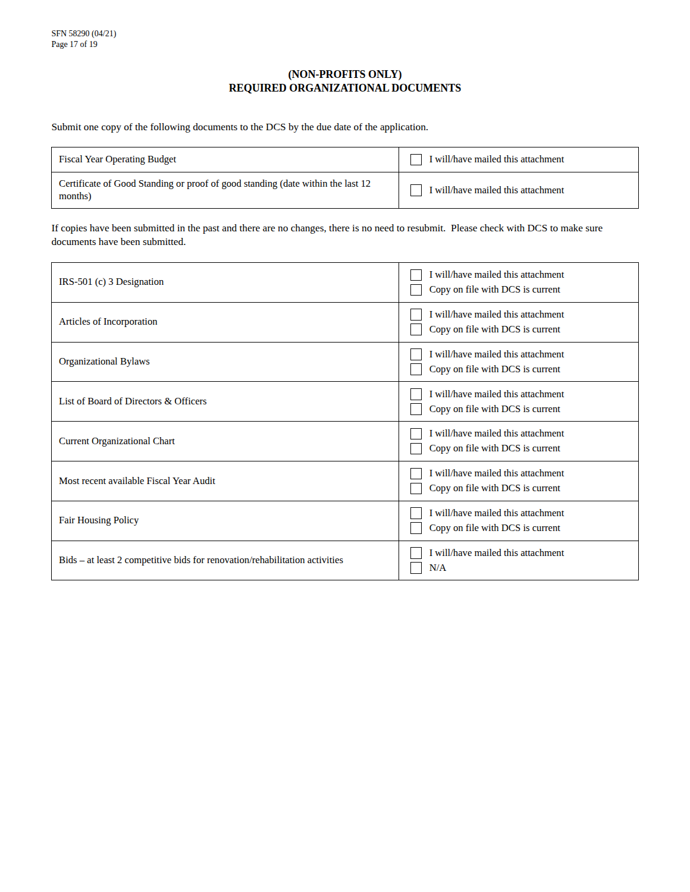SFN 58290 (04/21)
Page 17 of 19
(NON-PROFITS ONLY)
REQUIRED ORGANIZATIONAL DOCUMENTS
Submit one copy of the following documents to the DCS by the due date of the application.
| Fiscal Year Operating Budget | I will/have mailed this attachment |
| Certificate of Good Standing or proof of good standing (date within the last 12 months) | I will/have mailed this attachment |
If copies have been submitted in the past and there are no changes, there is no need to resubmit. Please check with DCS to make sure documents have been submitted.
| IRS-501 (c) 3 Designation | I will/have mailed this attachment Copy on file with DCS is current |
| Articles of Incorporation | I will/have mailed this attachment Copy on file with DCS is current |
| Organizational Bylaws | I will/have mailed this attachment Copy on file with DCS is current |
| List of Board of Directors & Officers | I will/have mailed this attachment Copy on file with DCS is current |
| Current Organizational Chart | I will/have mailed this attachment Copy on file with DCS is current |
| Most recent available Fiscal Year Audit | I will/have mailed this attachment Copy on file with DCS is current |
| Fair Housing Policy | I will/have mailed this attachment Copy on file with DCS is current |
| Bids – at least 2 competitive bids for renovation/rehabilitation activities | I will/have mailed this attachment N/A |